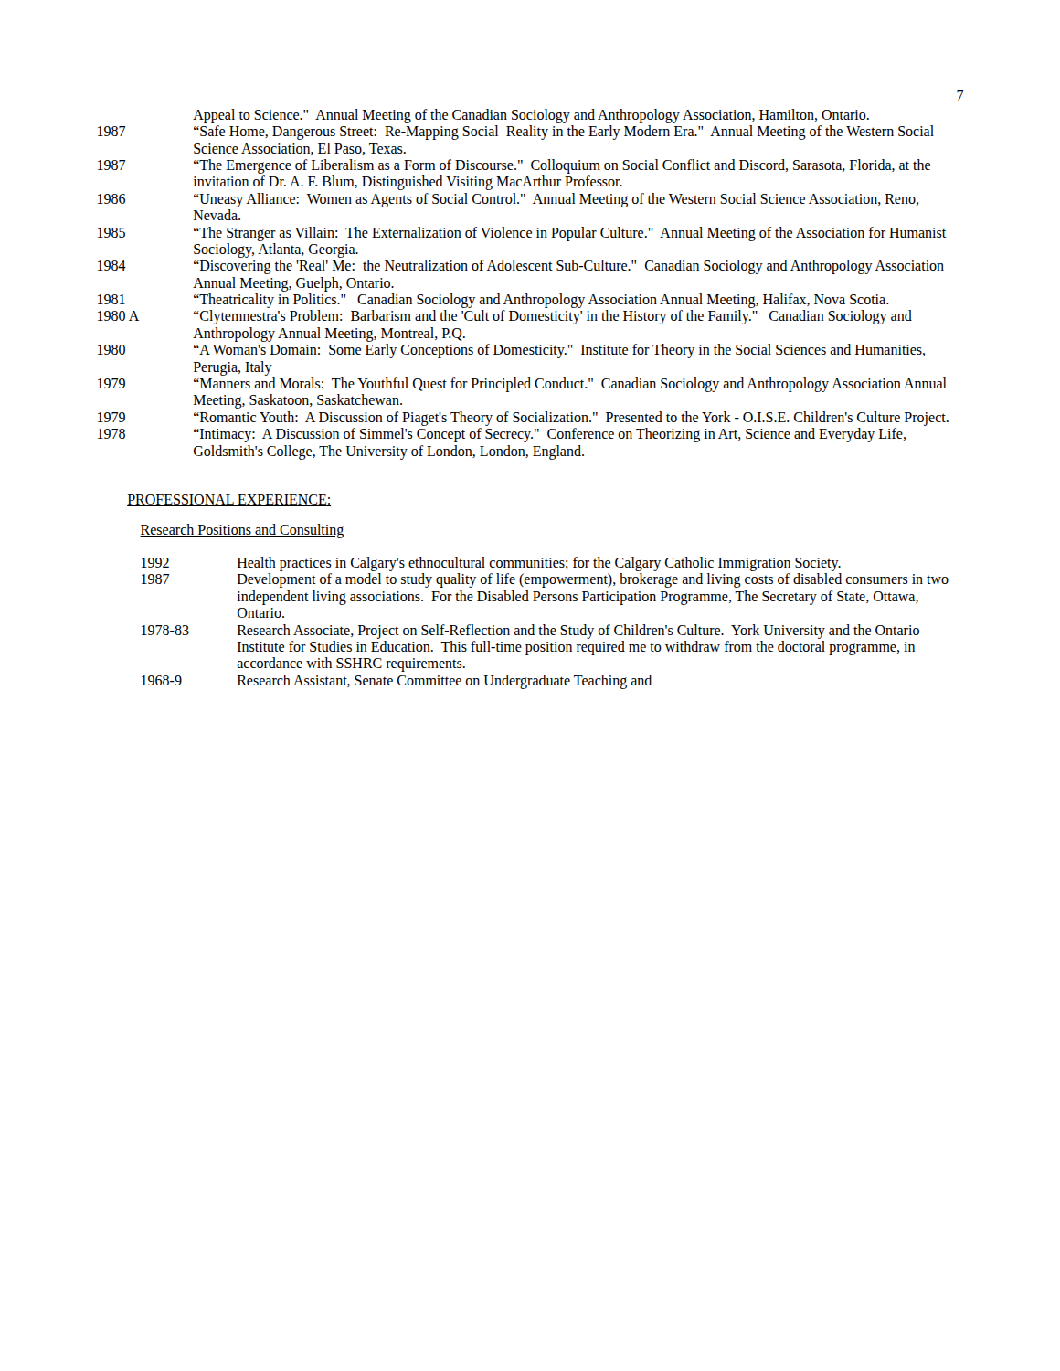7
Appeal to Science." Annual Meeting of the Canadian Sociology and Anthropology Association, Hamilton, Ontario.
1987
“Safe Home, Dangerous Street: Re-Mapping Social Reality in the Early Modern Era." Annual Meeting of the Western Social Science Association, El Paso, Texas.
1987
“The Emergence of Liberalism as a Form of Discourse." Colloquium on Social Conflict and Discord, Sarasota, Florida, at the invitation of Dr. A. F. Blum, Distinguished Visiting MacArthur Professor.
1986
“Uneasy Alliance: Women as Agents of Social Control." Annual Meeting of the Western Social Science Association, Reno, Nevada.
1985
“The Stranger as Villain: The Externalization of Violence in Popular Culture." Annual Meeting of the Association for Humanist Sociology, Atlanta, Georgia.
1984
“Discovering the 'Real' Me: the Neutralization of Adolescent Sub-Culture." Canadian Sociology and Anthropology Association Annual Meeting, Guelph, Ontario.
1981
“Theatricality in Politics." Canadian Sociology and Anthropology Association Annual Meeting, Halifax, Nova Scotia.
1980 A
“Clytemnestra's Problem: Barbarism and the 'Cult of Domesticity' in the History of the Family." Canadian Sociology and Anthropology Annual Meeting, Montreal, P.Q.
1980
“A Woman's Domain: Some Early Conceptions of Domesticity." Institute for Theory in the Social Sciences and Humanities, Perugia, Italy
1979
“Manners and Morals: The Youthful Quest for Principled Conduct." Canadian Sociology and Anthropology Association Annual Meeting, Saskatoon, Saskatchewan.
1979
“Romantic Youth: A Discussion of Piaget's Theory of Socialization." Presented to the York - O.I.S.E. Children's Culture Project.
1978
“Intimacy: A Discussion of Simmel's Concept of Secrecy." Conference on Theorizing in Art, Science and Everyday Life, Goldsmith's College, The University of London, London, England.
PROFESSIONAL EXPERIENCE:
Research Positions and Consulting
1992
Health practices in Calgary's ethnocultural communities; for the Calgary Catholic Immigration Society.
1987
Development of a model to study quality of life (empowerment), brokerage and living costs of disabled consumers in two independent living associations. For the Disabled Persons Participation Programme, The Secretary of State, Ottawa, Ontario.
1978-83
Research Associate, Project on Self-Reflection and the Study of Children's Culture. York University and the Ontario Institute for Studies in Education. This full-time position required me to withdraw from the doctoral programme, in accordance with SSHRC requirements.
1968-9
Research Assistant, Senate Committee on Undergraduate Teaching and